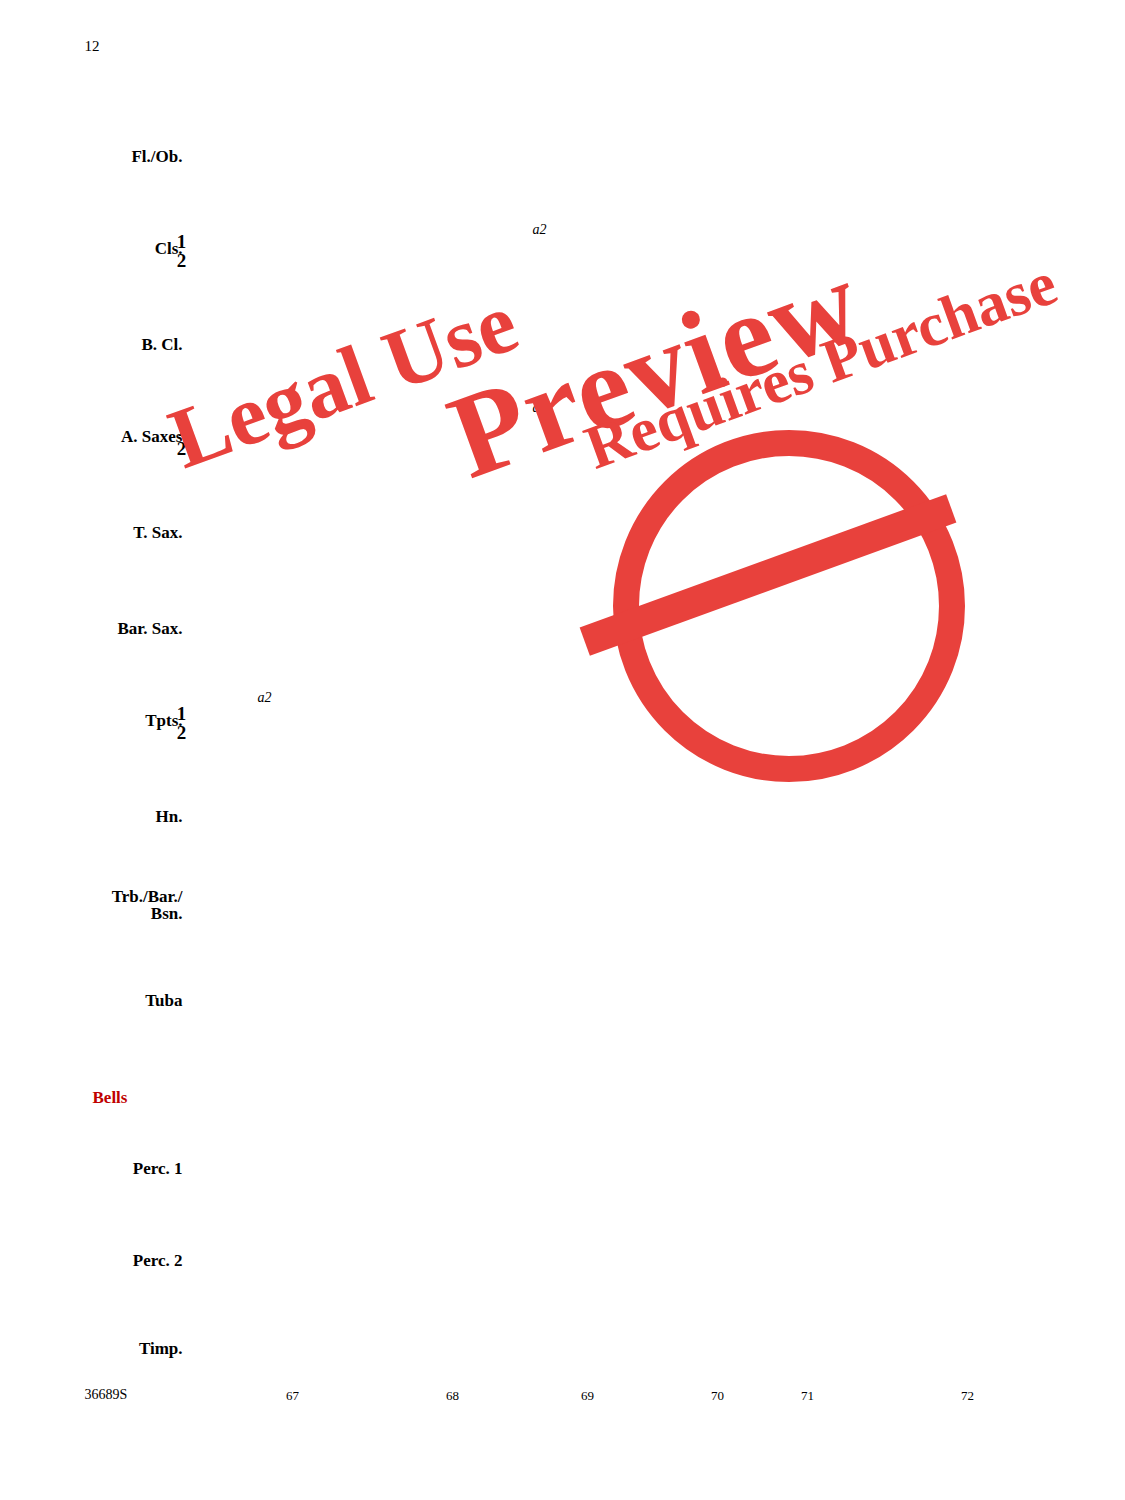12
36689S
Fl./Ob.
Cls.
1
2
B. Cl.
A. Saxes
1
2
T. Sax.
Bar. Sax.
Tpts.
1
2
Hn.
Trb./Bar./
Bsn.
Tuba
Bells
Perc. 1
Perc. 2
Timp.
a2
a2
a2
67
68
69
70
71
72
Preview
Legal Use
Requires Purchase